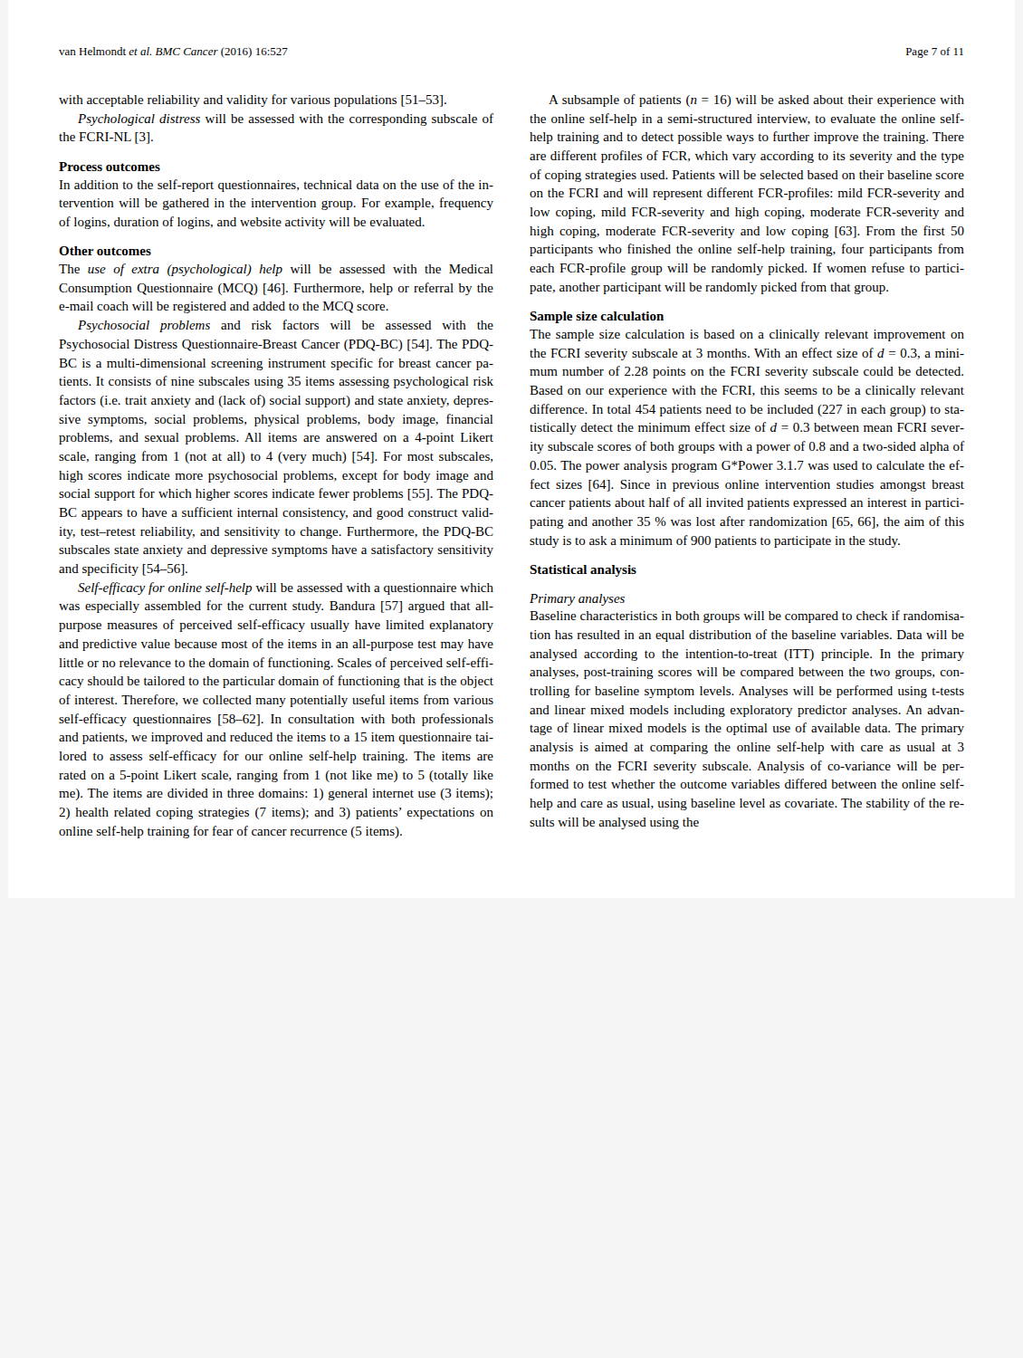van Helmondt et al. BMC Cancer (2016) 16:527 Page 7 of 11
with acceptable reliability and validity for various populations [51–53].
Psychological distress will be assessed with the corresponding subscale of the FCRI-NL [3].
Process outcomes
In addition to the self-report questionnaires, technical data on the use of the intervention will be gathered in the intervention group. For example, frequency of logins, duration of logins, and website activity will be evaluated.
Other outcomes
The use of extra (psychological) help will be assessed with the Medical Consumption Questionnaire (MCQ) [46]. Furthermore, help or referral by the e-mail coach will be registered and added to the MCQ score.
Psychosocial problems and risk factors will be assessed with the Psychosocial Distress Questionnaire-Breast Cancer (PDQ-BC) [54]. The PDQ-BC is a multi-dimensional screening instrument specific for breast cancer patients. It consists of nine subscales using 35 items assessing psychological risk factors (i.e. trait anxiety and (lack of) social support) and state anxiety, depressive symptoms, social problems, physical problems, body image, financial problems, and sexual problems. All items are answered on a 4-point Likert scale, ranging from 1 (not at all) to 4 (very much) [54]. For most subscales, high scores indicate more psychosocial problems, except for body image and social support for which higher scores indicate fewer problems [55]. The PDQ-BC appears to have a sufficient internal consistency, and good construct validity, test–retest reliability, and sensitivity to change. Furthermore, the PDQ-BC subscales state anxiety and depressive symptoms have a satisfactory sensitivity and specificity [54–56].
Self-efficacy for online self-help will be assessed with a questionnaire which was especially assembled for the current study. Bandura [57] argued that all-purpose measures of perceived self-efficacy usually have limited explanatory and predictive value because most of the items in an all-purpose test may have little or no relevance to the domain of functioning. Scales of perceived self-efficacy should be tailored to the particular domain of functioning that is the object of interest. Therefore, we collected many potentially useful items from various self-efficacy questionnaires [58–62]. In consultation with both professionals and patients, we improved and reduced the items to a 15 item questionnaire tailored to assess self-efficacy for our online self-help training. The items are rated on a 5-point Likert scale, ranging from 1 (not like me) to 5 (totally like me). The items are divided in three domains: 1) general internet use (3 items); 2) health related coping strategies (7 items); and 3) patients’ expectations on online self-help training for fear of cancer recurrence (5 items).
A subsample of patients (n = 16) will be asked about their experience with the online self-help in a semi-structured interview, to evaluate the online self-help training and to detect possible ways to further improve the training. There are different profiles of FCR, which vary according to its severity and the type of coping strategies used. Patients will be selected based on their baseline score on the FCRI and will represent different FCR-profiles: mild FCR-severity and low coping, mild FCR-severity and high coping, moderate FCR-severity and high coping, moderate FCR-severity and low coping [63]. From the first 50 participants who finished the online self-help training, four participants from each FCR-profile group will be randomly picked. If women refuse to participate, another participant will be randomly picked from that group.
Sample size calculation
The sample size calculation is based on a clinically relevant improvement on the FCRI severity subscale at 3 months. With an effect size of d = 0.3, a minimum number of 2.28 points on the FCRI severity subscale could be detected. Based on our experience with the FCRI, this seems to be a clinically relevant difference. In total 454 patients need to be included (227 in each group) to statistically detect the minimum effect size of d = 0.3 between mean FCRI severity subscale scores of both groups with a power of 0.8 and a two-sided alpha of 0.05. The power analysis program G*Power 3.1.7 was used to calculate the effect sizes [64]. Since in previous online intervention studies amongst breast cancer patients about half of all invited patients expressed an interest in participating and another 35 % was lost after randomization [65, 66], the aim of this study is to ask a minimum of 900 patients to participate in the study.
Statistical analysis
Primary analyses
Baseline characteristics in both groups will be compared to check if randomisation has resulted in an equal distribution of the baseline variables. Data will be analysed according to the intention-to-treat (ITT) principle. In the primary analyses, post-training scores will be compared between the two groups, controlling for baseline symptom levels. Analyses will be performed using t-tests and linear mixed models including exploratory predictor analyses. An advantage of linear mixed models is the optimal use of available data. The primary analysis is aimed at comparing the online self-help with care as usual at 3 months on the FCRI severity subscale. Analysis of co-variance will be performed to test whether the outcome variables differed between the online self-help and care as usual, using baseline level as covariate. The stability of the results will be analysed using the